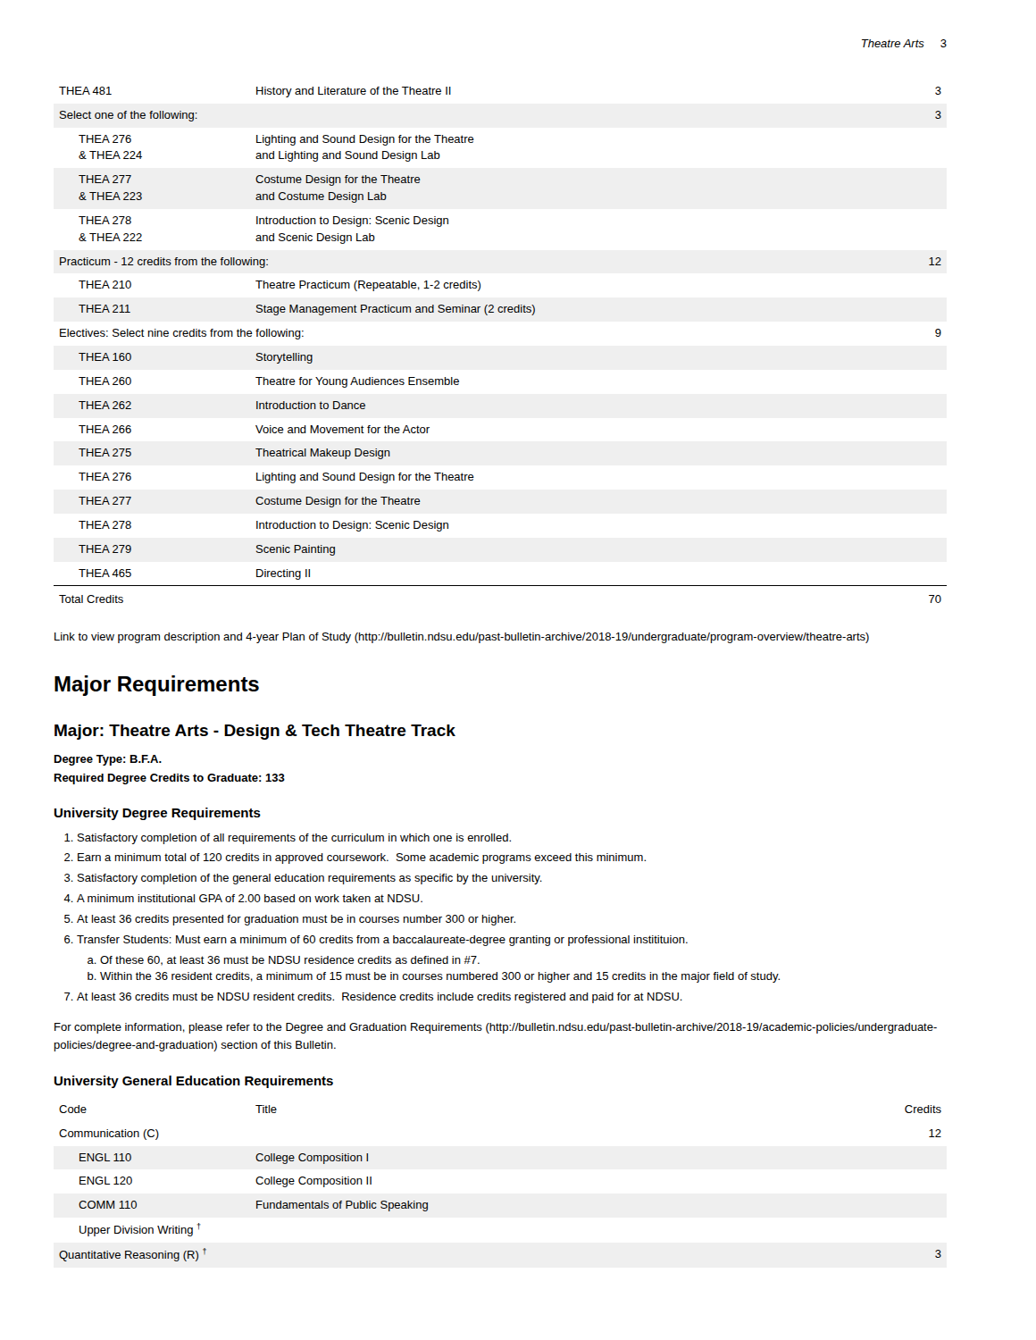Theatre Arts 3
| THEA 481 | History and Literature of the Theatre II | 3 |
| Select one of the following: | 3 |
| THEA 276 & THEA 224 | Lighting and Sound Design for the Theatre and Lighting and Sound Design Lab | |
| THEA 277 & THEA 223 | Costume Design for the Theatre and Costume Design Lab | |
| THEA 278 & THEA 222 | Introduction to Design: Scenic Design and Scenic Design Lab | |
| Practicum - 12 credits from the following: | 12 |
| THEA 210 | Theatre Practicum (Repeatable, 1-2 credits) | |
| THEA 211 | Stage Management Practicum and Seminar (2 credits) | |
| Electives: Select nine credits from the following: | 9 |
| THEA 160 | Storytelling | |
| THEA 260 | Theatre for Young Audiences Ensemble | |
| THEA 262 | Introduction to Dance | |
| THEA 266 | Voice and Movement for the Actor | |
| THEA 275 | Theatrical Makeup Design | |
| THEA 276 | Lighting and Sound Design for the Theatre | |
| THEA 277 | Costume Design for the Theatre | |
| THEA 278 | Introduction to Design: Scenic Design | |
| THEA 279 | Scenic Painting | |
| THEA 465 | Directing II | |
| Total Credits | 70 |
Link to view program description and 4-year Plan of Study (http://bulletin.ndsu.edu/past-bulletin-archive/2018-19/undergraduate/program-overview/theatre-arts)
Major Requirements
Major: Theatre Arts - Design & Tech Theatre Track
Degree Type: B.F.A.
Required Degree Credits to Graduate: 133
University Degree Requirements
Satisfactory completion of all requirements of the curriculum in which one is enrolled.
Earn a minimum total of 120 credits in approved coursework. Some academic programs exceed this minimum.
Satisfactory completion of the general education requirements as specific by the university.
A minimum institutional GPA of 2.00 based on work taken at NDSU.
At least 36 credits presented for graduation must be in courses number 300 or higher.
Transfer Students: Must earn a minimum of 60 credits from a baccalaureate-degree granting or professional institituion.
Of these 60, at least 36 must be NDSU residence credits as defined in #7.
Within the 36 resident credits, a minimum of 15 must be in courses numbered 300 or higher and 15 credits in the major field of study.
At least 36 credits must be NDSU resident credits. Residence credits include credits registered and paid for at NDSU.
For complete information, please refer to the Degree and Graduation Requirements (http://bulletin.ndsu.edu/past-bulletin-archive/2018-19/academic-policies/undergraduate-policies/degree-and-graduation) section of this Bulletin.
University General Education Requirements
| Code | Title | Credits |
| --- | --- | --- |
| Communication (C) | 12 |
| ENGL 110 | College Composition I | |
| ENGL 120 | College Composition II | |
| COMM 110 | Fundamentals of Public Speaking | |
| Upper Division Writing † | | |
| Quantitative Reasoning (R) † | 3 |